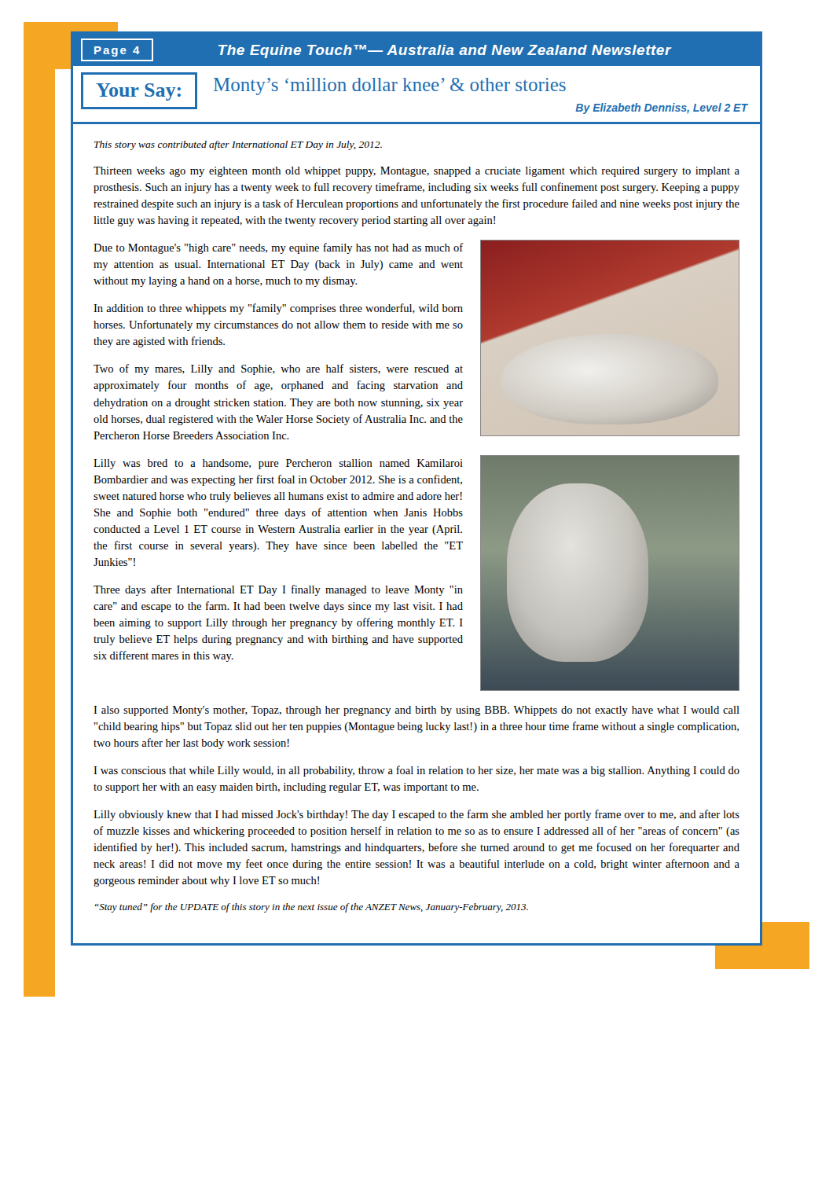Page 4
The Equine Touch™— Australia and New Zealand Newsletter
Your Say:
Monty’s ‘million dollar knee’ & other stories
By Elizabeth Denniss, Level 2 ET
This story was contributed after International ET Day in July, 2012.
Thirteen weeks ago my eighteen month old whippet puppy, Montague, snapped a cruciate ligament which required surgery to implant a prosthesis. Such an injury has a twenty week to full recovery timeframe, including six weeks full confinement post surgery. Keeping a puppy restrained despite such an injury is a task of Herculean proportions and unfortunately the first procedure failed and nine weeks post injury the little guy was having it repeated, with the twenty recovery period starting all over again!
Due to Montague's "high care" needs, my equine family has not had as much of my attention as usual. International ET Day (back in July) came and went without my laying a hand on a horse, much to my dismay.
In addition to three whippets my "family" comprises three wonderful, wild born horses. Unfortunately my circumstances do not allow them to reside with me so they are agisted with friends.
Two of my mares, Lilly and Sophie, who are half sisters, were rescued at approximately four months of age, orphaned and facing starvation and dehydration on a drought stricken station. They are both now stunning, six year old horses, dual registered with the Waler Horse Society of Australia Inc. and the Percheron Horse Breeders Association Inc.
Lilly was bred to a handsome, pure Percheron stallion named Kamilaroi Bombardier and was expecting her first foal in October 2012. She is a confident, sweet natured horse who truly believes all humans exist to admire and adore her! She and Sophie both "endured" three days of attention when Janis Hobbs conducted a Level 1 ET course in Western Australia earlier in the year (April. the first course in several years). They have since been labelled the "ET Junkies"!
Three days after International ET Day I finally managed to leave Monty "in care" and escape to the farm. It had been twelve days since my last visit. I had been aiming to support Lilly through her pregnancy by offering monthly ET. I truly believe ET helps during pregnancy and with birthing and have supported six different mares in this way.
I also supported Monty's mother, Topaz, through her pregnancy and birth by using BBB. Whippets do not exactly have what I would call "child bearing hips" but Topaz slid out her ten puppies (Montague being lucky last!) in a three hour time frame without a single complication, two hours after her last body work session!
I was conscious that while Lilly would, in all probability, throw a foal in relation to her size, her mate was a big stallion. Anything I could do to support her with an easy maiden birth, including regular ET, was important to me.
Lilly obviously knew that I had missed Jock's birthday! The day I escaped to the farm she ambled her portly frame over to me, and after lots of muzzle kisses and whickering proceeded to position herself in relation to me so as to ensure I addressed all of her "areas of concern" (as identified by her!). This included sacrum, hamstrings and hindquarters, before she turned around to get me focused on her forequarter and neck areas! I did not move my feet once during the entire session! It was a beautiful interlude on a cold, bright winter afternoon and a gorgeous reminder about why I love ET so much!
“Stay tuned” for the UPDATE of this story in the next issue of the ANZET News, January-February, 2013.